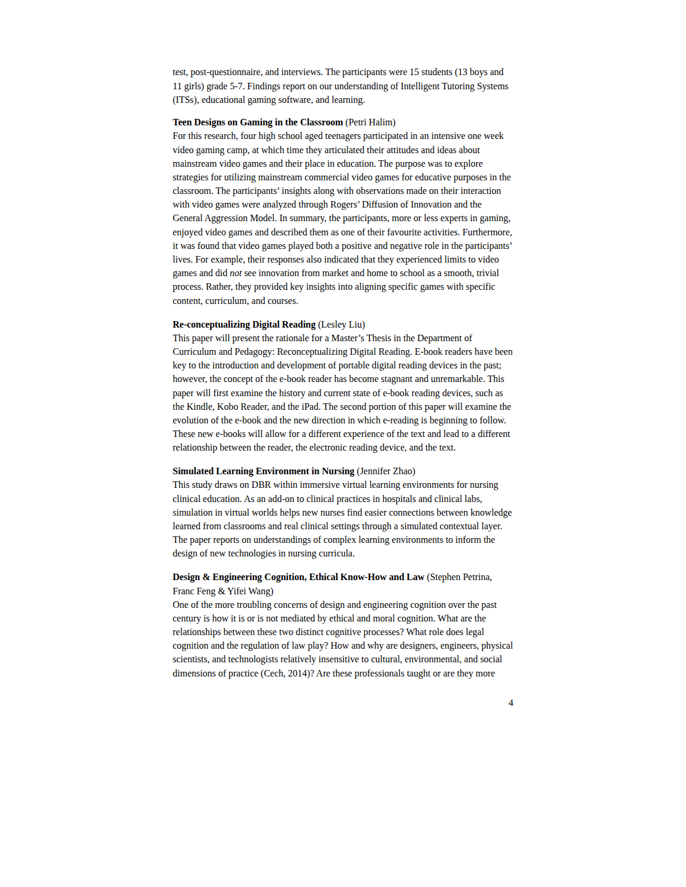test, post-questionnaire, and interviews. The participants were 15 students (13 boys and 11 girls) grade 5-7. Findings report on our understanding of Intelligent Tutoring Systems (ITSs), educational gaming software, and learning.
Teen Designs on Gaming in the Classroom (Petri Halim)
For this research, four high school aged teenagers participated in an intensive one week video gaming camp, at which time they articulated their attitudes and ideas about mainstream video games and their place in education. The purpose was to explore strategies for utilizing mainstream commercial video games for educative purposes in the classroom. The participants’ insights along with observations made on their interaction with video games were analyzed through Rogers’ Diffusion of Innovation and the General Aggression Model. In summary, the participants, more or less experts in gaming, enjoyed video games and described them as one of their favourite activities. Furthermore, it was found that video games played both a positive and negative role in the participants’ lives. For example, their responses also indicated that they experienced limits to video games and did not see innovation from market and home to school as a smooth, trivial process. Rather, they provided key insights into aligning specific games with specific content, curriculum, and courses.
Re-conceptualizing Digital Reading (Lesley Liu)
This paper will present the rationale for a Master’s Thesis in the Department of Curriculum and Pedagogy: Reconceptualizing Digital Reading. E-book readers have been key to the introduction and development of portable digital reading devices in the past; however, the concept of the e-book reader has become stagnant and unremarkable. This paper will first examine the history and current state of e-book reading devices, such as the Kindle, Kobo Reader, and the iPad. The second portion of this paper will examine the evolution of the e-book and the new direction in which e-reading is beginning to follow. These new e-books will allow for a different experience of the text and lead to a different relationship between the reader, the electronic reading device, and the text.
Simulated Learning Environment in Nursing (Jennifer Zhao)
This study draws on DBR within immersive virtual learning environments for nursing clinical education. As an add-on to clinical practices in hospitals and clinical labs, simulation in virtual worlds helps new nurses find easier connections between knowledge learned from classrooms and real clinical settings through a simulated contextual layer. The paper reports on understandings of complex learning environments to inform the design of new technologies in nursing curricula.
Design & Engineering Cognition, Ethical Know-How and Law (Stephen Petrina, Franc Feng & Yifei Wang)
One of the more troubling concerns of design and engineering cognition over the past century is how it is or is not mediated by ethical and moral cognition. What are the relationships between these two distinct cognitive processes? What role does legal cognition and the regulation of law play? How and why are designers, engineers, physical scientists, and technologists relatively insensitive to cultural, environmental, and social dimensions of practice (Cech, 2014)? Are these professionals taught or are they more
4